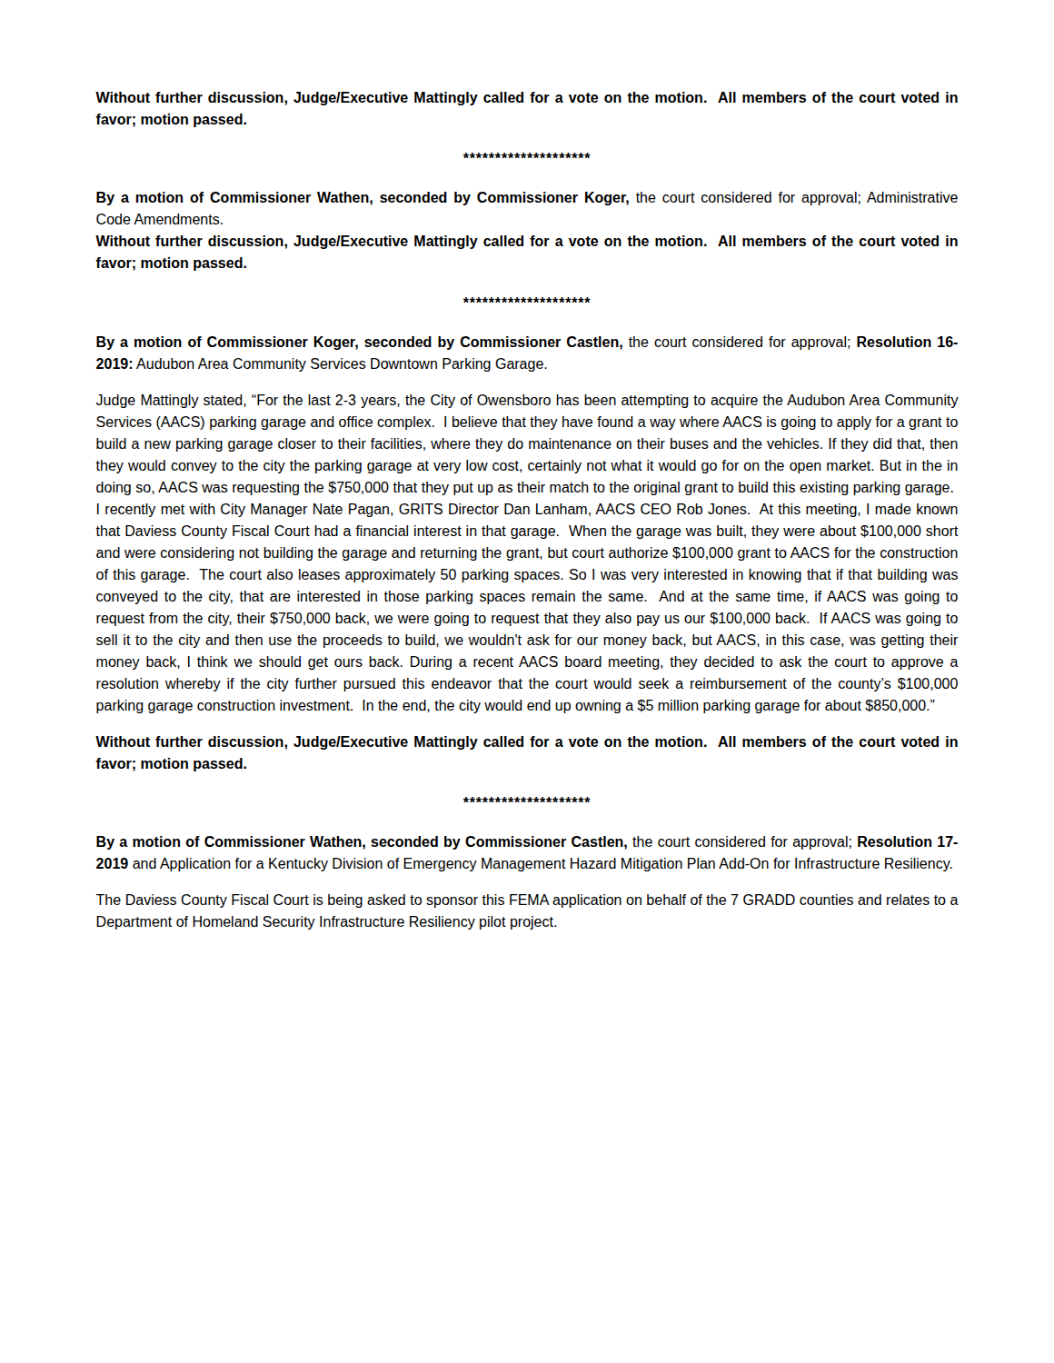Without further discussion, Judge/Executive Mattingly called for a vote on the motion. All members of the court voted in favor; motion passed.
********************
By a motion of Commissioner Wathen, seconded by Commissioner Koger, the court considered for approval; Administrative Code Amendments.
Without further discussion, Judge/Executive Mattingly called for a vote on the motion. All members of the court voted in favor; motion passed.
********************
By a motion of Commissioner Koger, seconded by Commissioner Castlen, the court considered for approval; Resolution 16-2019: Audubon Area Community Services Downtown Parking Garage.
Judge Mattingly stated, “For the last 2-3 years, the City of Owensboro has been attempting to acquire the Audubon Area Community Services (AACS) parking garage and office complex. I believe that they have found a way where AACS is going to apply for a grant to build a new parking garage closer to their facilities, where they do maintenance on their buses and the vehicles. If they did that, then they would convey to the city the parking garage at very low cost, certainly not what it would go for on the open market. But in the in doing so, AACS was requesting the $750,000 that they put up as their match to the original grant to build this existing parking garage. I recently met with City Manager Nate Pagan, GRITS Director Dan Lanham, AACS CEO Rob Jones. At this meeting, I made known that Daviess County Fiscal Court had a financial interest in that garage. When the garage was built, they were about $100,000 short and were considering not building the garage and returning the grant, but court authorize $100,000 grant to AACS for the construction of this garage. The court also leases approximately 50 parking spaces. So I was very interested in knowing that if that building was conveyed to the city, that are interested in those parking spaces remain the same. And at the same time, if AACS was going to request from the city, their $750,000 back, we were going to request that they also pay us our $100,000 back. If AACS was going to sell it to the city and then use the proceeds to build, we wouldn't ask for our money back, but AACS, in this case, was getting their money back, I think we should get ours back. During a recent AACS board meeting, they decided to ask the court to approve a resolution whereby if the city further pursued this endeavor that the court would seek a reimbursement of the county’s $100,000 parking garage construction investment. In the end, the city would end up owning a $5 million parking garage for about $850,000.”
Without further discussion, Judge/Executive Mattingly called for a vote on the motion. All members of the court voted in favor; motion passed.
********************
By a motion of Commissioner Wathen, seconded by Commissioner Castlen, the court considered for approval; Resolution 17-2019 and Application for a Kentucky Division of Emergency Management Hazard Mitigation Plan Add-On for Infrastructure Resiliency.
The Daviess County Fiscal Court is being asked to sponsor this FEMA application on behalf of the 7 GRADD counties and relates to a Department of Homeland Security Infrastructure Resiliency pilot project.